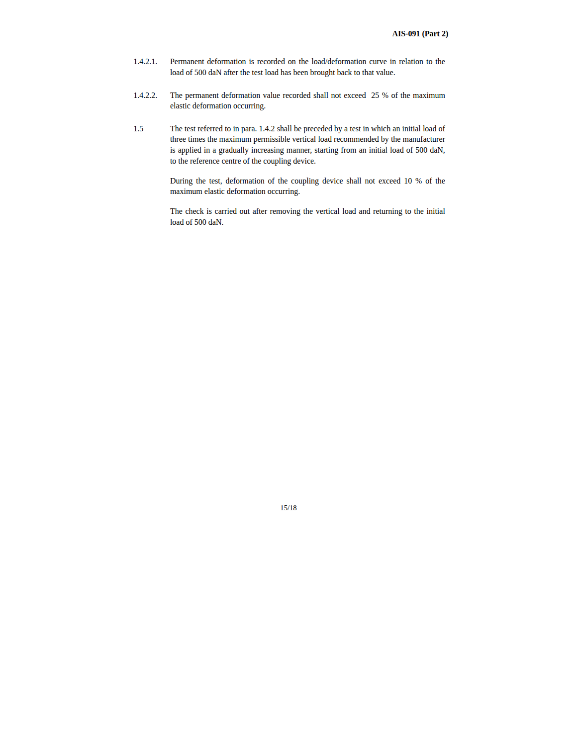AIS-091 (Part 2)
1.4.2.1.
Permanent deformation is recorded on the load/deformation curve in relation to the load of 500 daN after the test load has been brought back to that value.
1.4.2.2.
The permanent deformation value recorded shall not exceed 25 % of the maximum elastic deformation occurring.
1.5
The test referred to in para. 1.4.2 shall be preceded by a test in which an initial load of three times the maximum permissible vertical load recommended by the manufacturer is applied in a gradually increasing manner, starting from an initial load of 500 daN, to the reference centre of the coupling device.
During the test, deformation of the coupling device shall not exceed 10 % of the maximum elastic deformation occurring.
The check is carried out after removing the vertical load and returning to the initial load of 500 daN.
15/18